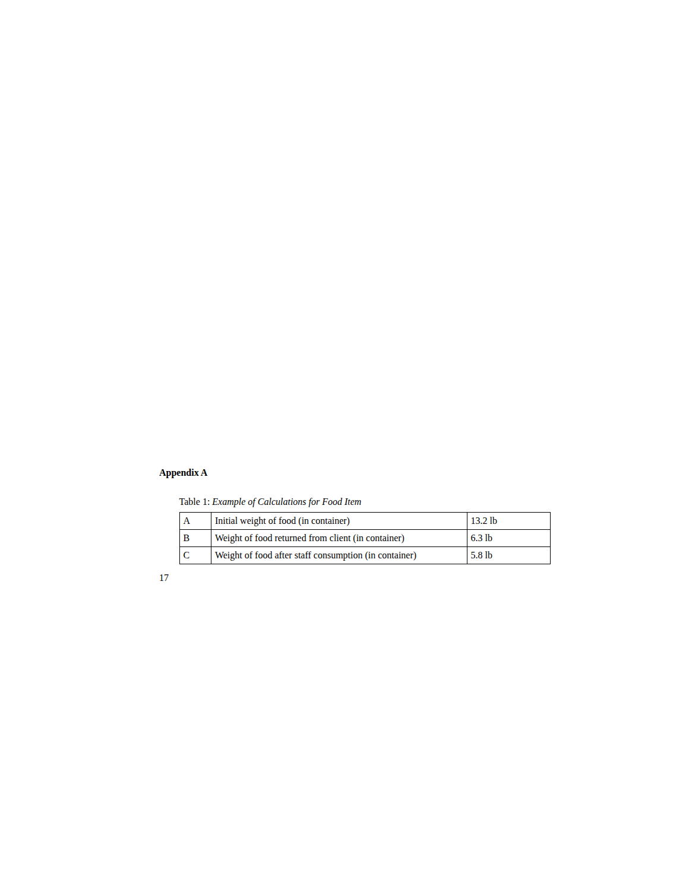Appendix A
Table 1: Example of Calculations for Food Item
| A | Initial weight of food (in container) | 13.2 lb |
| B | Weight of food returned from client (in container) | 6.3 lb |
| C | Weight of food after staff consumption (in container) | 5.8 lb |
17